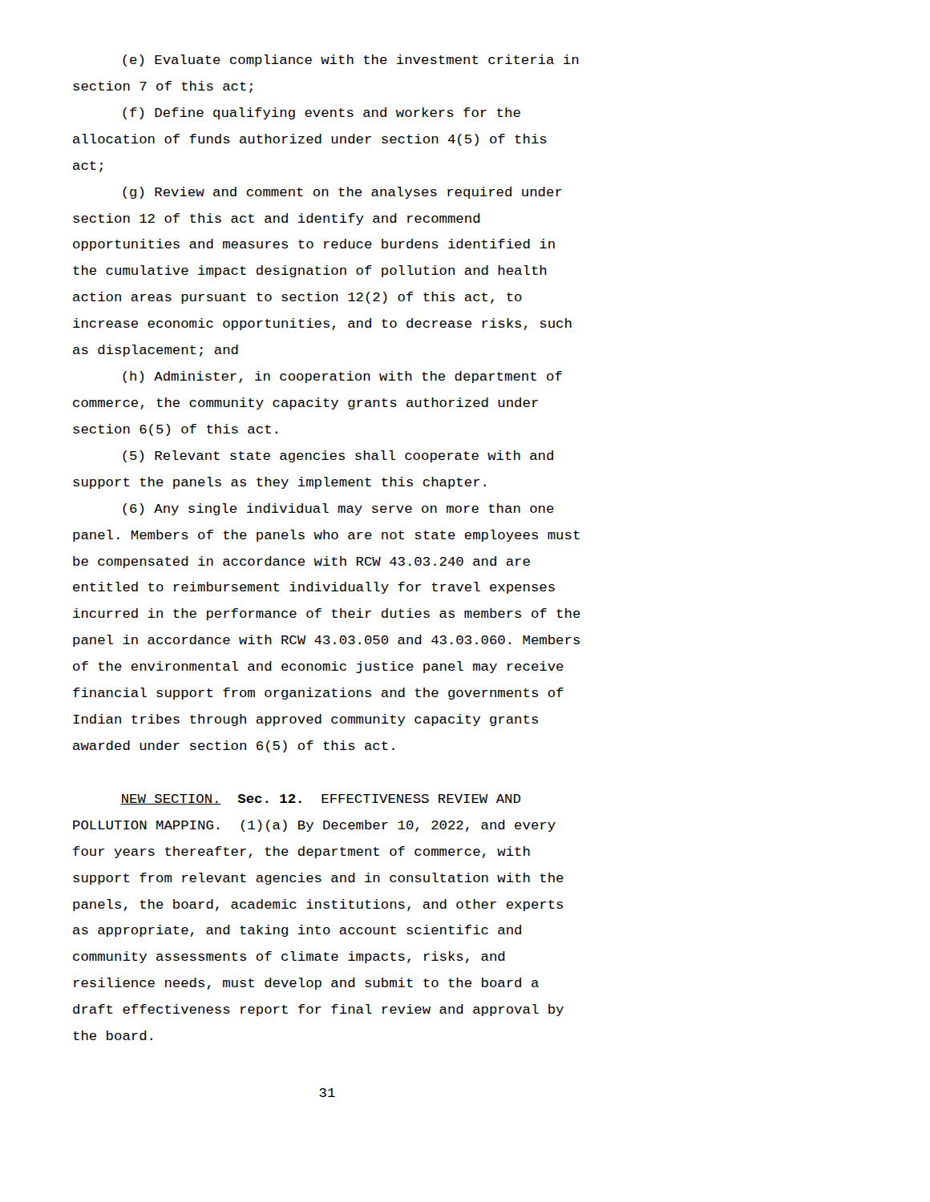(e) Evaluate compliance with the investment criteria in section 7 of this act;
(f) Define qualifying events and workers for the allocation of funds authorized under section 4(5) of this act;
(g) Review and comment on the analyses required under section 12 of this act and identify and recommend opportunities and measures to reduce burdens identified in the cumulative impact designation of pollution and health action areas pursuant to section 12(2) of this act, to increase economic opportunities, and to decrease risks, such as displacement; and
(h) Administer, in cooperation with the department of commerce, the community capacity grants authorized under section 6(5) of this act.
(5) Relevant state agencies shall cooperate with and support the panels as they implement this chapter.
(6) Any single individual may serve on more than one panel. Members of the panels who are not state employees must be compensated in accordance with RCW 43.03.240 and are entitled to reimbursement individually for travel expenses incurred in the performance of their duties as members of the panel in accordance with RCW 43.03.050 and 43.03.060. Members of the environmental and economic justice panel may receive financial support from organizations and the governments of Indian tribes through approved community capacity grants awarded under section 6(5) of this act.
NEW SECTION. Sec. 12. EFFECTIVENESS REVIEW AND POLLUTION MAPPING. (1)(a) By December 10, 2022, and every four years thereafter, the department of commerce, with support from relevant agencies and in consultation with the panels, the board, academic institutions, and other experts as appropriate, and taking into account scientific and community assessments of climate impacts, risks, and resilience needs, must develop and submit to the board a draft effectiveness report for final review and approval by the board.
31